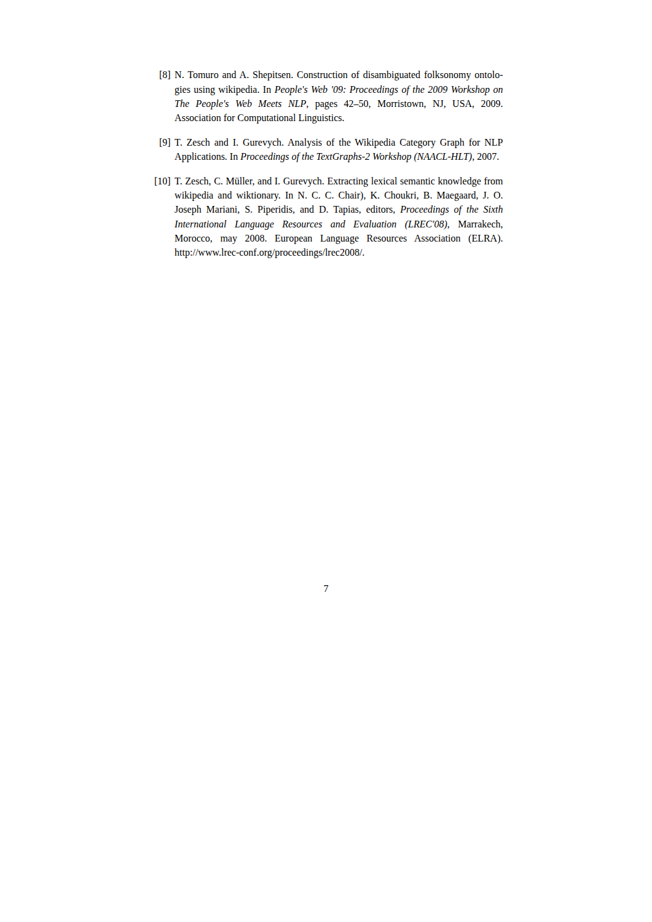[8] N. Tomuro and A. Shepitsen. Construction of disambiguated folksonomy ontologies using wikipedia. In People's Web '09: Proceedings of the 2009 Workshop on The People's Web Meets NLP, pages 42–50, Morristown, NJ, USA, 2009. Association for Computational Linguistics.
[9] T. Zesch and I. Gurevych. Analysis of the Wikipedia Category Graph for NLP Applications. In Proceedings of the TextGraphs-2 Workshop (NAACL-HLT), 2007.
[10] T. Zesch, C. Müller, and I. Gurevych. Extracting lexical semantic knowledge from wikipedia and wiktionary. In N. C. C. Chair), K. Choukri, B. Maegaard, J. O. Joseph Mariani, S. Piperidis, and D. Tapias, editors, Proceedings of the Sixth International Language Resources and Evaluation (LREC'08), Marrakech, Morocco, may 2008. European Language Resources Association (ELRA). http://www.lrec-conf.org/proceedings/lrec2008/.
7